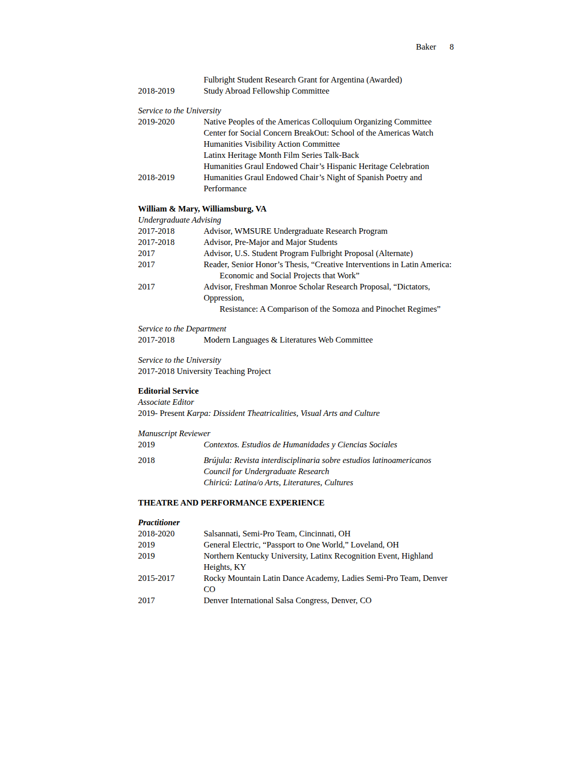Baker8
| | Fulbright Student Research Grant for Argentina (Awarded) |
| 2018-2019 | Study Abroad Fellowship Committee |
Service to the University
| 2019-2020 | Native Peoples of the Americas Colloquium Organizing Committee |
| | Center for Social Concern BreakOut: School of the Americas Watch |
| | Humanities Visibility Action Committee |
| | Latinx Heritage Month Film Series Talk-Back |
| | Humanities Graul Endowed Chair’s Hispanic Heritage Celebration |
| 2018-2019 | Humanities Graul Endowed Chair’s Night of Spanish Poetry and Performance |
William & Mary, Williamsburg, VA
Undergraduate Advising
| 2017-2018 | Advisor, WMSURE Undergraduate Research Program |
| 2017-2018 | Advisor, Pre-Major and Major Students |
| 2017 | Advisor, U.S. Student Program Fulbright Proposal (Alternate) |
| 2017 | Reader, Senior Honor’s Thesis, “Creative Interventions in Latin America: Economic and Social Projects that Work” |
| 2017 | Advisor, Freshman Monroe Scholar Research Proposal, “Dictators, Oppression, Resistance: A Comparison of the Somoza and Pinochet Regimes” |
Service to the Department
| 2017-2018 | Modern Languages & Literatures Web Committee |
Service to the University
2017-2018 University Teaching Project
Editorial Service
Associate Editor
2019- Present Karpa: Dissident Theatricalities, Visual Arts and Culture
Manuscript Reviewer
| 2019 | Contextos. Estudios de Humanidades y Ciencias Sociales |
| 2018 | Brújula: Revista interdisciplinaria sobre estudios latinoamericanos Council for Undergraduate Research Chiricú: Latina/o Arts, Literatures, Cultures |
THEATRE AND PERFORMANCE EXPERIENCE
Practitioner
| 2018-2020 | Salsannati, Semi-Pro Team, Cincinnati, OH |
| 2019 | General Electric, “Passport to One World,” Loveland, OH |
| 2019 | Northern Kentucky University, Latinx Recognition Event, Highland Heights, KY |
| 2015-2017 | Rocky Mountain Latin Dance Academy, Ladies Semi-Pro Team, Denver CO |
| 2017 | Denver International Salsa Congress, Denver, CO |